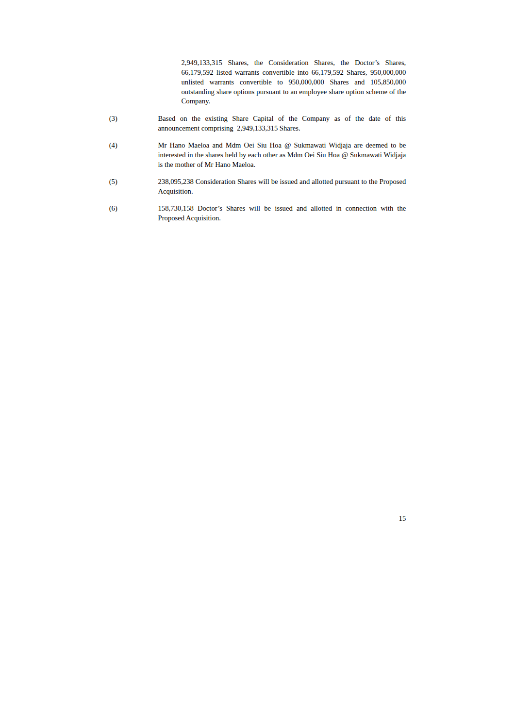2,949,133,315 Shares, the Consideration Shares, the Doctor’s Shares, 66,179,592 listed warrants convertible into 66,179,592 Shares, 950,000,000 unlisted warrants convertible to 950,000,000 Shares and 105,850,000 outstanding share options pursuant to an employee share option scheme of the Company.
| (3) | Based on the existing Share Capital of the Company as of the date of this announcement comprising 2,949,133,315 Shares. |
| (4) | Mr Hano Maeloa and Mdm Oei Siu Hoa @ Sukmawati Widjaja are deemed to be interested in the shares held by each other as Mdm Oei Siu Hoa @ Sukmawati Widjaja is the mother of Mr Hano Maeloa. |
| (5) | 238,095,238 Consideration Shares will be issued and allotted pursuant to the Proposed Acquisition. |
| (6) | 158,730,158 Doctor’s Shares will be issued and allotted in connection with the Proposed Acquisition. |
15